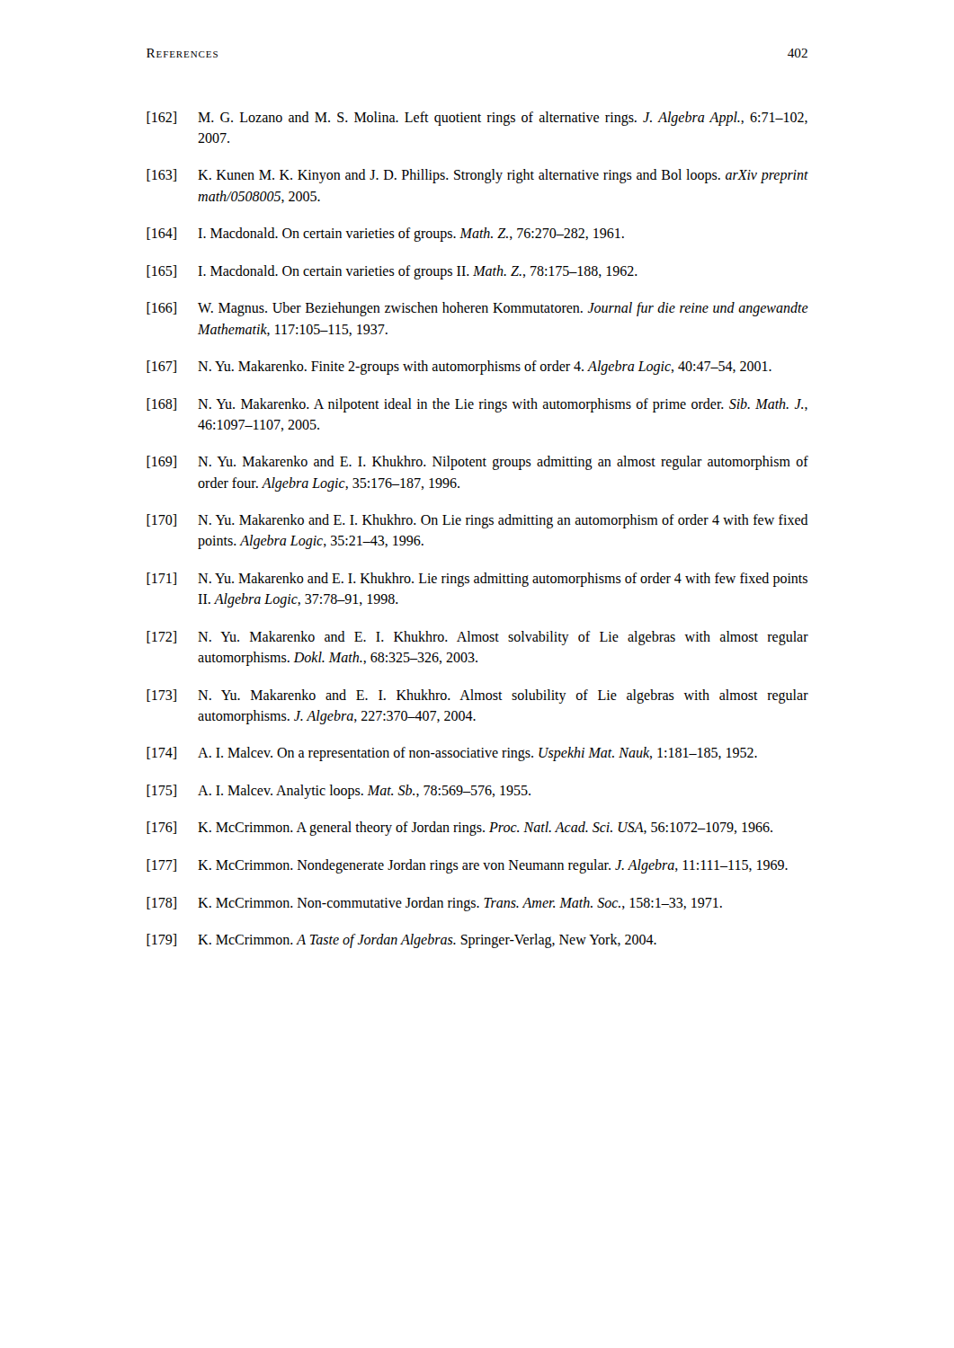References 402
[162] M. G. Lozano and M. S. Molina. Left quotient rings of alternative rings. J. Algebra Appl., 6:71–102, 2007.
[163] K. Kunen M. K. Kinyon and J. D. Phillips. Strongly right alternative rings and Bol loops. arXiv preprint math/0508005, 2005.
[164] I. Macdonald. On certain varieties of groups. Math. Z., 76:270–282, 1961.
[165] I. Macdonald. On certain varieties of groups II. Math. Z., 78:175–188, 1962.
[166] W. Magnus. Uber Beziehungen zwischen hoheren Kommutatoren. Journal fur die reine und angewandte Mathematik, 117:105–115, 1937.
[167] N. Yu. Makarenko. Finite 2-groups with automorphisms of order 4. Algebra Logic, 40:47–54, 2001.
[168] N. Yu. Makarenko. A nilpotent ideal in the Lie rings with automorphisms of prime order. Sib. Math. J., 46:1097–1107, 2005.
[169] N. Yu. Makarenko and E. I. Khukhro. Nilpotent groups admitting an almost regular automorphism of order four. Algebra Logic, 35:176–187, 1996.
[170] N. Yu. Makarenko and E. I. Khukhro. On Lie rings admitting an automorphism of order 4 with few fixed points. Algebra Logic, 35:21–43, 1996.
[171] N. Yu. Makarenko and E. I. Khukhro. Lie rings admitting automorphisms of order 4 with few fixed points II. Algebra Logic, 37:78–91, 1998.
[172] N. Yu. Makarenko and E. I. Khukhro. Almost solvability of Lie algebras with almost regular automorphisms. Dokl. Math., 68:325–326, 2003.
[173] N. Yu. Makarenko and E. I. Khukhro. Almost solubility of Lie algebras with almost regular automorphisms. J. Algebra, 227:370–407, 2004.
[174] A. I. Malcev. On a representation of non-associative rings. Uspekhi Mat. Nauk, 1:181–185, 1952.
[175] A. I. Malcev. Analytic loops. Mat. Sb., 78:569–576, 1955.
[176] K. McCrimmon. A general theory of Jordan rings. Proc. Natl. Acad. Sci. USA, 56:1072–1079, 1966.
[177] K. McCrimmon. Nondegenerate Jordan rings are von Neumann regular. J. Algebra, 11:111–115, 1969.
[178] K. McCrimmon. Non-commutative Jordan rings. Trans. Amer. Math. Soc., 158:1–33, 1971.
[179] K. McCrimmon. A Taste of Jordan Algebras. Springer-Verlag, New York, 2004.